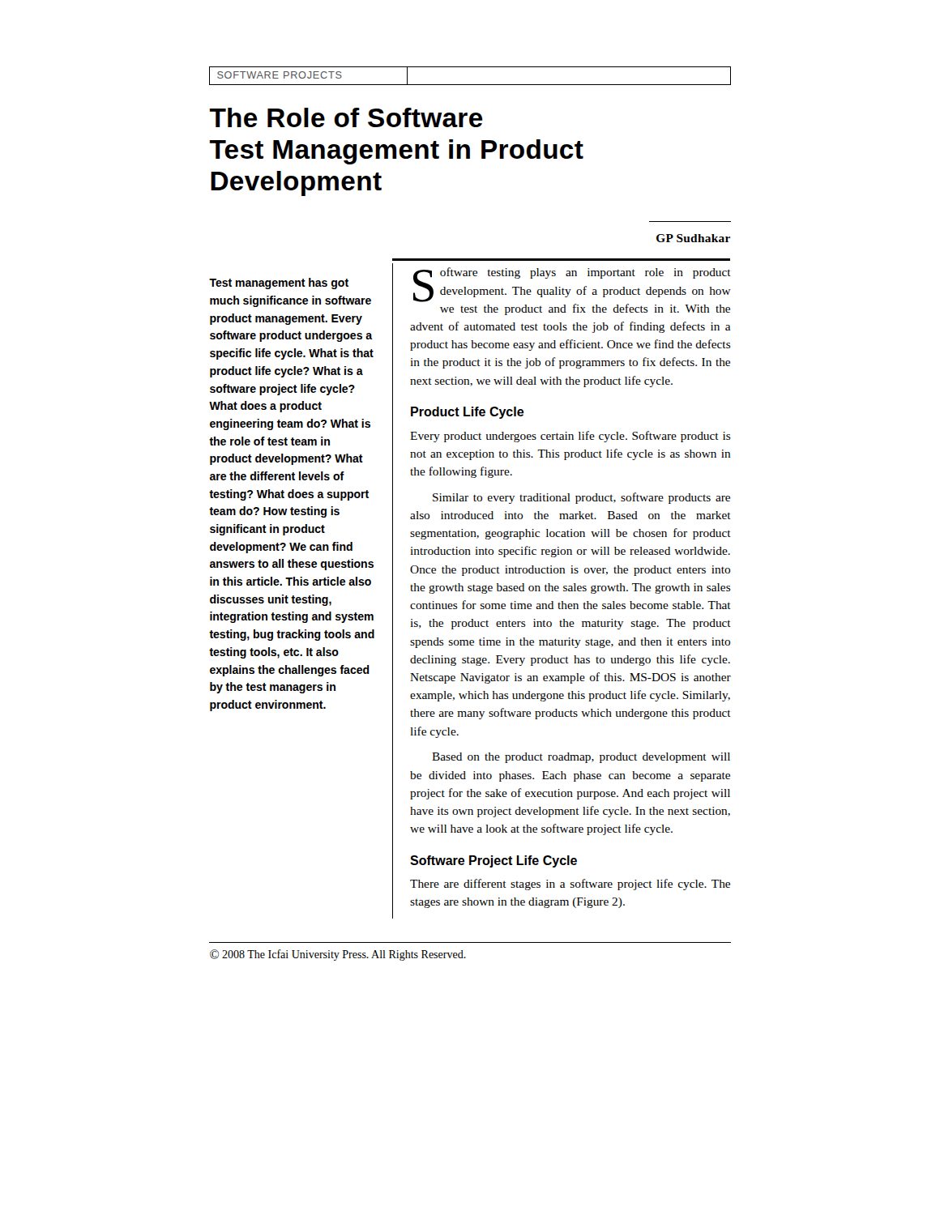SOFTWARE PROJECTS
The Role of Software
Test Management in Product
Development
GP Sudhakar
Test management has got much significance in software product management. Every software product undergoes a specific life cycle. What is that product life cycle? What is a software project life cycle? What does a product engineering team do? What is the role of test team in product development? What are the different levels of testing? What does a support team do? How testing is significant in product development? We can find answers to all these questions in this article. This article also discusses unit testing, integration testing and system testing, bug tracking tools and testing tools, etc. It also explains the challenges faced by the test managers in product environment.
Software testing plays an important role in product development. The quality of a product depends on how we test the product and fix the defects in it. With the advent of automated test tools the job of finding defects in a product has become easy and efficient. Once we find the defects in the product it is the job of programmers to fix defects. In the next section, we will deal with the product life cycle.
Product Life Cycle
Every product undergoes certain life cycle. Software product is not an exception to this. This product life cycle is as shown in the following figure.
Similar to every traditional product, software products are also introduced into the market. Based on the market segmentation, geographic location will be chosen for product introduction into specific region or will be released worldwide. Once the product introduction is over, the product enters into the growth stage based on the sales growth. The growth in sales continues for some time and then the sales become stable. That is, the product enters into the maturity stage. The product spends some time in the maturity stage, and then it enters into declining stage. Every product has to undergo this life cycle. Netscape Navigator is an example of this. MS-DOS is another example, which has undergone this product life cycle. Similarly, there are many software products which undergone this product life cycle.
Based on the product roadmap, product development will be divided into phases. Each phase can become a separate project for the sake of execution purpose. And each project will have its own project development life cycle. In the next section, we will have a look at the software project life cycle.
Software Project Life Cycle
There are different stages in a software project life cycle. The stages are shown in the diagram (Figure 2).
© 2008 The Icfai University Press. All Rights Reserved.